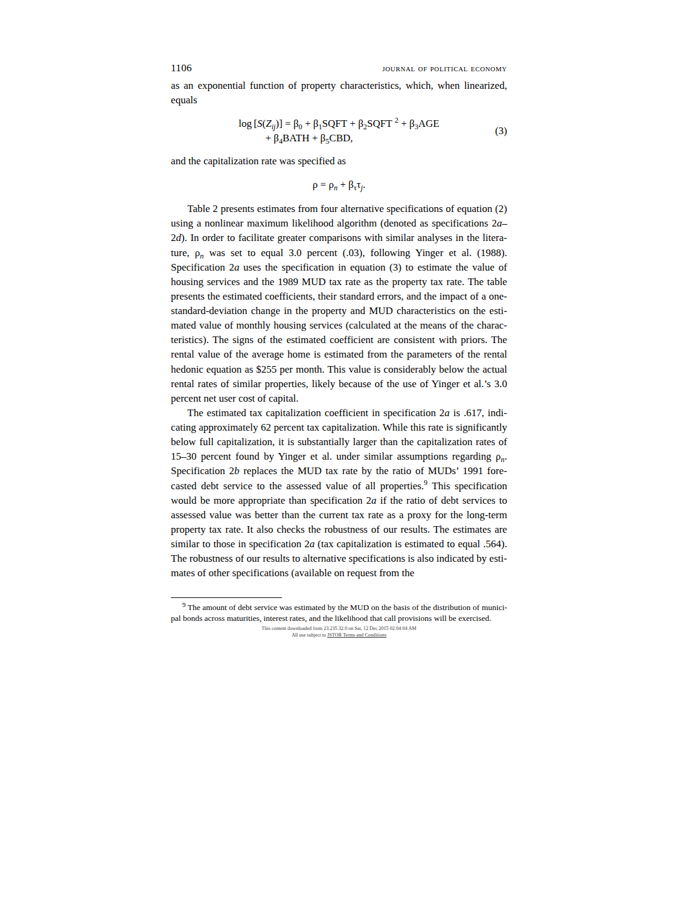1106 journal of political economy
as an exponential function of property characteristics, which, when linearized, equals
log [S(Zij)] = β0 + β1SQFT + β2SQFT 2 + β3AGE
+ β4BATH + β5CBD, (3)
and the capitalization rate was specified as
ρ = ρn + βττj.
Table 2 presents estimates from four alternative specifications of equation (2) using a nonlinear maximum likelihood algorithm (denoted as specifications 2a–2d). In order to facilitate greater comparisons with similar analyses in the literature, ρn was set to equal 3.0 percent (.03), following Yinger et al. (1988). Specification 2a uses the specification in equation (3) to estimate the value of housing services and the 1989 MUD tax rate as the property tax rate. The table presents the estimated coefficients, their standard errors, and the impact of a one-standard-deviation change in the property and MUD characteristics on the estimated value of monthly housing services (calculated at the means of the characteristics). The signs of the estimated coefficient are consistent with priors. The rental value of the average home is estimated from the parameters of the rental hedonic equation as $255 per month. This value is considerably below the actual rental rates of similar properties, likely because of the use of Yinger et al.’s 3.0 percent net user cost of capital.
The estimated tax capitalization coefficient in specification 2a is .617, indicating approximately 62 percent tax capitalization. While this rate is significantly below full capitalization, it is substantially larger than the capitalization rates of 15–30 percent found by Yinger et al. under similar assumptions regarding ρn. Specification 2b replaces the MUD tax rate by the ratio of MUDs’ 1991 forecasted debt service to the assessed value of all properties.9 This specification would be more appropriate than specification 2a if the ratio of debt services to assessed value was better than the current tax rate as a proxy for the long-term property tax rate. It also checks the robustness of our results. The estimates are similar to those in specification 2a (tax capitalization is estimated to equal .564). The robustness of our results to alternative specifications is also indicated by estimates of other specifications (available on request from the
9 The amount of debt service was estimated by the MUD on the basis of the distribution of municipal bonds across maturities, interest rates, and the likelihood that call provisions will be exercised.
This content downloaded from 23.235.32.0 on Sat, 12 Dec 2015 02:04:04 AM
All use subject to JSTOR Terms and Conditions